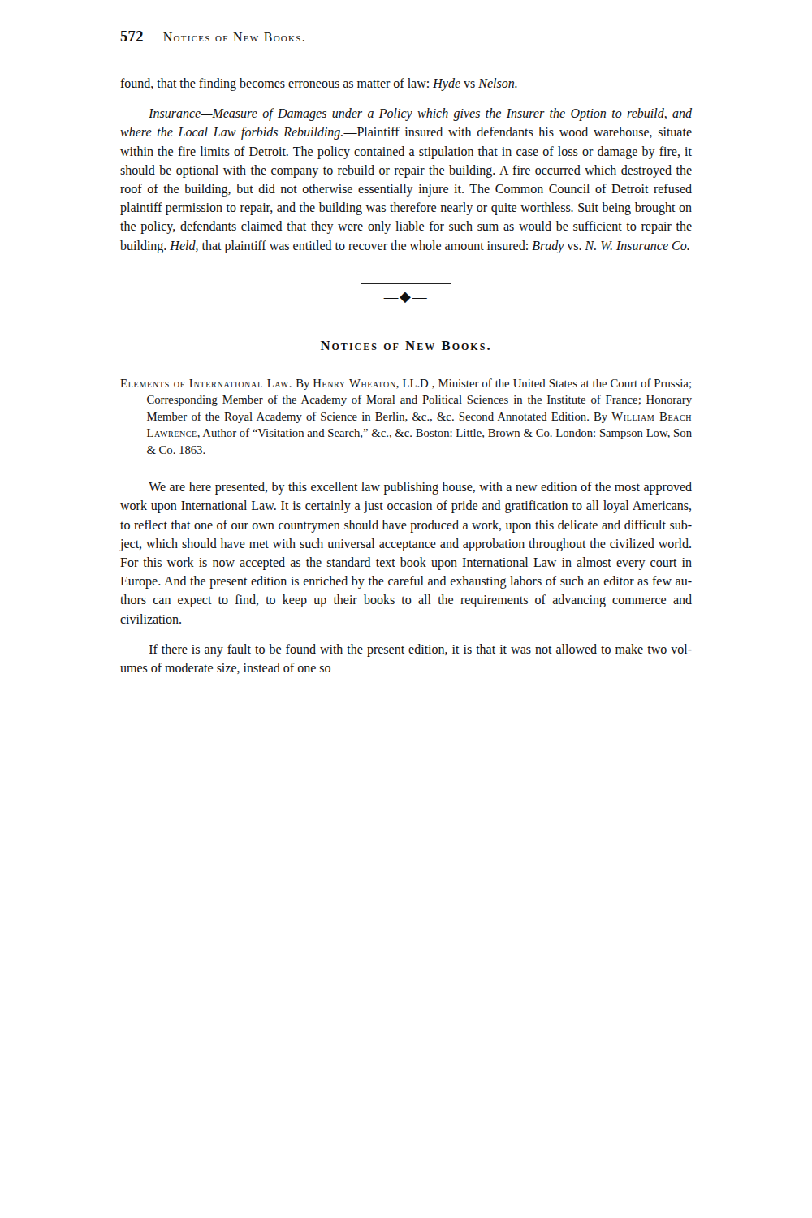572 Notices of New Books.
found, that the finding becomes erroneous as matter of law: Hyde vs Nelson.
Insurance—Measure of Damages under a Policy which gives the Insurer the Option to rebuild, and where the Local Law forbids Rebuilding.—Plaintiff insured with defendants his wood warehouse, situate within the fire limits of Detroit. The policy contained a stipulation that in case of loss or damage by fire, it should be optional with the company to rebuild or repair the building. A fire occurred which destroyed the roof of the building, but did not otherwise essentially injure it. The Common Council of Detroit refused plaintiff permission to repair, and the building was therefore nearly or quite worthless. Suit being brought on the policy, defendants claimed that they were only liable for such sum as would be sufficient to repair the building. Held, that plaintiff was entitled to recover the whole amount insured: Brady vs. N. W. Insurance Co.
—◆—
Notices of New Books.
Elements of International Law. By Henry Wheaton, LL.D , Minister of the United States at the Court of Prussia; Corresponding Member of the Academy of Moral and Political Sciences in the Institute of France; Honorary Member of the Royal Academy of Science in Berlin, &c., &c. Second Annotated Edition. By William Beach Lawrence, Author of “Visitation and Search,” &c., &c. Boston: Little, Brown & Co. London: Sampson Low, Son & Co. 1863.
We are here presented, by this excellent law publishing house, with a new edition of the most approved work upon International Law. It is certainly a just occasion of pride and gratification to all loyal Americans, to reflect that one of our own countrymen should have produced a work, upon this delicate and difficult subject, which should have met with such universal acceptance and approbation throughout the civilized world. For this work is now accepted as the standard text book upon International Law in almost every court in Europe. And the present edition is enriched by the careful and exhausting labors of such an editor as few authors can expect to find, to keep up their books to all the requirements of advancing commerce and civilization.
If there is any fault to be found with the present edition, it is that it was not allowed to make two volumes of moderate size, instead of one so